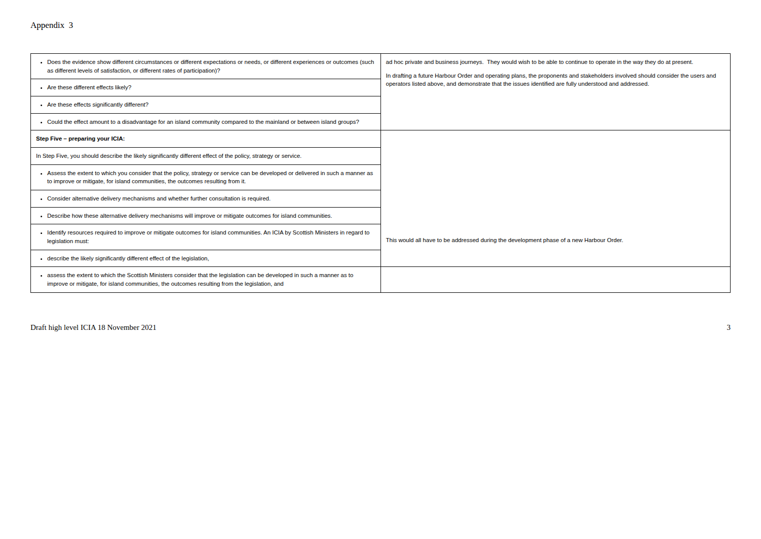Appendix 3
| Does the evidence show different circumstances or different expectations or needs, or different experiences or outcomes (such as different levels of satisfaction, or different rates of participation)? | ad hoc private and business journeys. They would wish to be able to continue to operate in the way they do at present. In drafting a future Harbour Order and operating plans, the proponents and stakeholders involved should consider the users and operators listed above, and demonstrate that the issues identified are fully understood and addressed. |
| Are these different effects likely? |
| Are these effects significantly different? |
| Could the effect amount to a disadvantage for an island community compared to the mainland or between island groups? |
| Step Five – preparing your ICIA: | This would all have to be addressed during the development phase of a new Harbour Order. |
| In Step Five, you should describe the likely significantly different effect of the policy, strategy or service. |
| Assess the extent to which you consider that the policy, strategy or service can be developed or delivered in such a manner as to improve or mitigate, for island communities, the outcomes resulting from it. |
| Consider alternative delivery mechanisms and whether further consultation is required. |
| Describe how these alternative delivery mechanisms will improve or mitigate outcomes for island communities. |
| Identify resources required to improve or mitigate outcomes for island communities. An ICIA by Scottish Ministers in regard to legislation must: |
| describe the likely significantly different effect of the legislation, |
| assess the extent to which the Scottish Ministers consider that the legislation can be developed in such a manner as to improve or mitigate, for island communities, the outcomes resulting from the legislation, and | |
Draft high level ICIA 18 November 2021
3